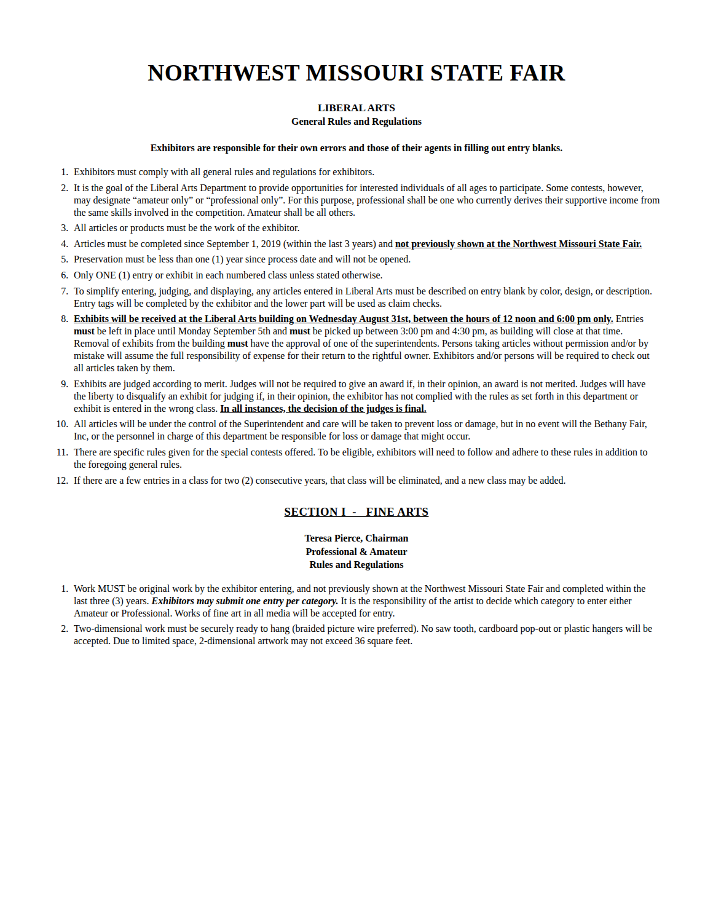NORTHWEST MISSOURI STATE FAIR
LIBERAL ARTS
General Rules and Regulations
Exhibitors are responsible for their own errors and those of their agents in filling out entry blanks.
Exhibitors must comply with all general rules and regulations for exhibitors.
It is the goal of the Liberal Arts Department to provide opportunities for interested individuals of all ages to participate. Some contests, however, may designate “amateur only” or “professional only”. For this purpose, professional shall be one who currently derives their supportive income from the same skills involved in the competition. Amateur shall be all others.
All articles or products must be the work of the exhibitor.
Articles must be completed since September 1, 2019 (within the last 3 years) and not previously shown at the Northwest Missouri State Fair.
Preservation must be less than one (1) year since process date and will not be opened.
Only ONE (1) entry or exhibit in each numbered class unless stated otherwise.
To simplify entering, judging, and displaying, any articles entered in Liberal Arts must be described on entry blank by color, design, or description. Entry tags will be completed by the exhibitor and the lower part will be used as claim checks.
Exhibits will be received at the Liberal Arts building on Wednesday August 31st, between the hours of 12 noon and 6:00 pm only. Entries must be left in place until Monday September 5th and must be picked up between 3:00 pm and 4:30 pm, as building will close at that time. Removal of exhibits from the building must have the approval of one of the superintendents. Persons taking articles without permission and/or by mistake will assume the full responsibility of expense for their return to the rightful owner. Exhibitors and/or persons will be required to check out all articles taken by them.
Exhibits are judged according to merit. Judges will not be required to give an award if, in their opinion, an award is not merited. Judges will have the liberty to disqualify an exhibit for judging if, in their opinion, the exhibitor has not complied with the rules as set forth in this department or exhibit is entered in the wrong class. In all instances, the decision of the judges is final.
All articles will be under the control of the Superintendent and care will be taken to prevent loss or damage, but in no event will the Bethany Fair, Inc, or the personnel in charge of this department be responsible for loss or damage that might occur.
There are specific rules given for the special contests offered. To be eligible, exhibitors will need to follow and adhere to these rules in addition to the foregoing general rules.
If there are a few entries in a class for two (2) consecutive years, that class will be eliminated, and a new class may be added.
SECTION I - FINE ARTS
Teresa Pierce, Chairman
Professional & Amateur
Rules and Regulations
Work MUST be original work by the exhibitor entering, and not previously shown at the Northwest Missouri State Fair and completed within the last three (3) years. Exhibitors may submit one entry per category. It is the responsibility of the artist to decide which category to enter either Amateur or Professional. Works of fine art in all media will be accepted for entry.
Two-dimensional work must be securely ready to hang (braided picture wire preferred). No saw tooth, cardboard pop-out or plastic hangers will be accepted. Due to limited space, 2-dimensional artwork may not exceed 36 square feet.